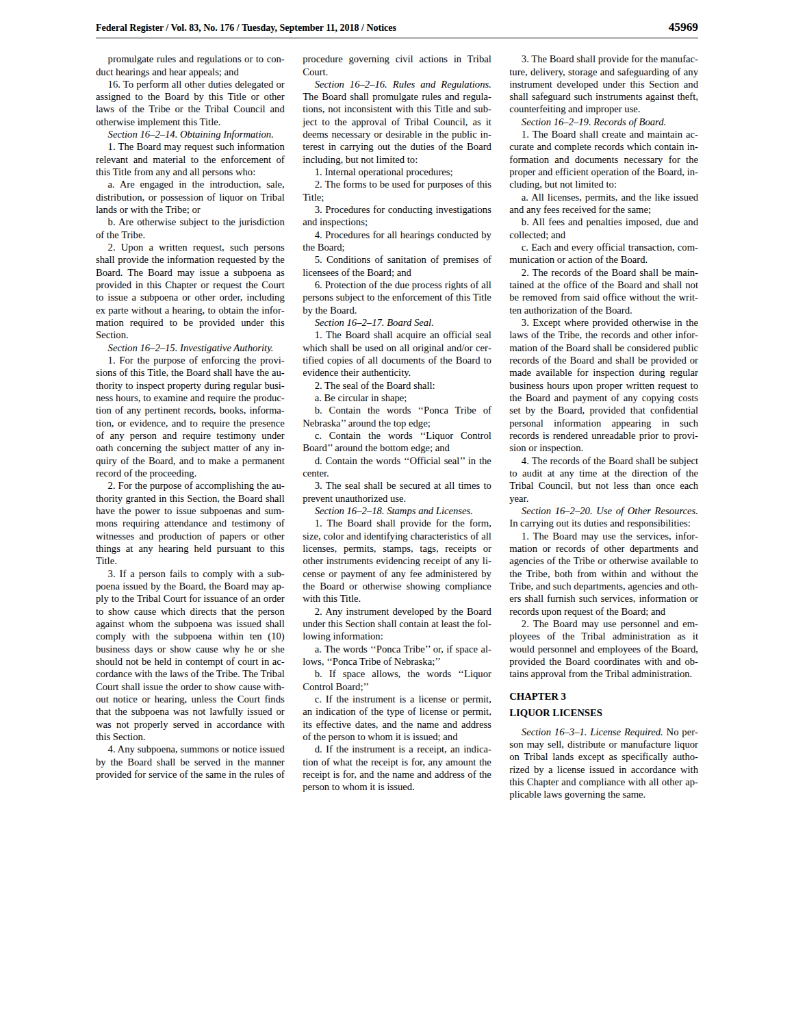Federal Register / Vol. 83, No. 176 / Tuesday, September 11, 2018 / Notices 45969
promulgate rules and regulations or to conduct hearings and hear appeals; and
16. To perform all other duties delegated or assigned to the Board by this Title or other laws of the Tribe or the Tribal Council and otherwise implement this Title.
Section 16–2–14. Obtaining Information.
1. The Board may request such information relevant and material to the enforcement of this Title from any and all persons who:
a. Are engaged in the introduction, sale, distribution, or possession of liquor on Tribal lands or with the Tribe; or
b. Are otherwise subject to the jurisdiction of the Tribe.
2. Upon a written request, such persons shall provide the information requested by the Board. The Board may issue a subpoena as provided in this Chapter or request the Court to issue a subpoena or other order, including ex parte without a hearing, to obtain the information required to be provided under this Section.
Section 16–2–15. Investigative Authority.
1. For the purpose of enforcing the provisions of this Title, the Board shall have the authority to inspect property during regular business hours, to examine and require the production of any pertinent records, books, information, or evidence, and to require the presence of any person and require testimony under oath concerning the subject matter of any inquiry of the Board, and to make a permanent record of the proceeding.
2. For the purpose of accomplishing the authority granted in this Section, the Board shall have the power to issue subpoenas and summons requiring attendance and testimony of witnesses and production of papers or other things at any hearing held pursuant to this Title.
3. If a person fails to comply with a subpoena issued by the Board, the Board may apply to the Tribal Court for issuance of an order to show cause which directs that the person against whom the subpoena was issued shall comply with the subpoena within ten (10) business days or show cause why he or she should not be held in contempt of court in accordance with the laws of the Tribe. The Tribal Court shall issue the order to show cause without notice or hearing, unless the Court finds that the subpoena was not lawfully issued or was not properly served in accordance with this Section.
4. Any subpoena, summons or notice issued by the Board shall be served in the manner provided for service of the same in the rules of procedure governing civil actions in Tribal Court.
Section 16–2–16. Rules and Regulations. The Board shall promulgate rules and regulations, not inconsistent with this Title and subject to the approval of Tribal Council, as it deems necessary or desirable in the public interest in carrying out the duties of the Board including, but not limited to:
1. Internal operational procedures;
2. The forms to be used for purposes of this Title;
3. Procedures for conducting investigations and inspections;
4. Procedures for all hearings conducted by the Board;
5. Conditions of sanitation of premises of licensees of the Board; and
6. Protection of the due process rights of all persons subject to the enforcement of this Title by the Board.
Section 16–2–17. Board Seal.
1. The Board shall acquire an official seal which shall be used on all original and/or certified copies of all documents of the Board to evidence their authenticity.
2. The seal of the Board shall:
a. Be circular in shape;
b. Contain the words ‘‘Ponca Tribe of Nebraska’’ around the top edge;
c. Contain the words ‘‘Liquor Control Board’’ around the bottom edge; and
d. Contain the words ‘‘Official seal’’ in the center.
3. The seal shall be secured at all times to prevent unauthorized use.
Section 16–2–18. Stamps and Licenses.
1. The Board shall provide for the form, size, color and identifying characteristics of all licenses, permits, stamps, tags, receipts or other instruments evidencing receipt of any license or payment of any fee administered by the Board or otherwise showing compliance with this Title.
2. Any instrument developed by the Board under this Section shall contain at least the following information:
a. The words ‘‘Ponca Tribe’’ or, if space allows, ‘‘Ponca Tribe of Nebraska;’’
b. If space allows, the words ‘‘Liquor Control Board;’’
c. If the instrument is a license or permit, an indication of the type of license or permit, its effective dates, and the name and address of the person to whom it is issued; and
d. If the instrument is a receipt, an indication of what the receipt is for, any amount the receipt is for, and the name and address of the person to whom it is issued.
3. The Board shall provide for the manufacture, delivery, storage and safeguarding of any instrument developed under this Section and shall safeguard such instruments against theft, counterfeiting and improper use.
Section 16–2–19. Records of Board.
1. The Board shall create and maintain accurate and complete records which contain information and documents necessary for the proper and efficient operation of the Board, including, but not limited to:
a. All licenses, permits, and the like issued and any fees received for the same;
b. All fees and penalties imposed, due and collected; and
c. Each and every official transaction, communication or action of the Board.
2. The records of the Board shall be maintained at the office of the Board and shall not be removed from said office without the written authorization of the Board.
3. Except where provided otherwise in the laws of the Tribe, the records and other information of the Board shall be considered public records of the Board and shall be provided or made available for inspection during regular business hours upon proper written request to the Board and payment of any copying costs set by the Board, provided that confidential personal information appearing in such records is rendered unreadable prior to provision or inspection.
4. The records of the Board shall be subject to audit at any time at the direction of the Tribal Council, but not less than once each year.
Section 16–2–20. Use of Other Resources. In carrying out its duties and responsibilities:
1. The Board may use the services, information or records of other departments and agencies of the Tribe or otherwise available to the Tribe, both from within and without the Tribe, and such departments, agencies and others shall furnish such services, information or records upon request of the Board; and
2. The Board may use personnel and employees of the Tribal administration as it would personnel and employees of the Board, provided the Board coordinates with and obtains approval from the Tribal administration.
CHAPTER 3
LIQUOR LICENSES
Section 16–3–1. License Required. No person may sell, distribute or manufacture liquor on Tribal lands except as specifically authorized by a license issued in accordance with this Chapter and compliance with all other applicable laws governing the same.